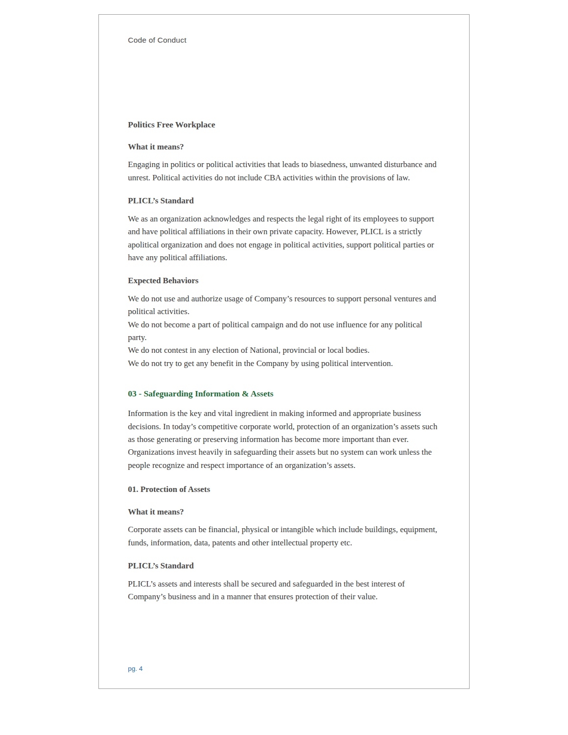Code of Conduct
Politics Free Workplace
What it means?
Engaging in politics or political activities that leads to biasedness, unwanted disturbance and unrest. Political activities do not include CBA activities within the provisions of law.
PLICL’s Standard
We as an organization acknowledges and respects the legal right of its employees to support and have political affiliations in their own private capacity. However, PLICL is a strictly apolitical organization and does not engage in political activities, support political parties or have any political affiliations.
Expected Behaviors
We do not use and authorize usage of Company’s resources to support personal ventures and political activities.
We do not become a part of political campaign and do not use influence for any political party.
We do not contest in any election of National, provincial or local bodies.
We do not try to get any benefit in the Company by using political intervention.
03 - Safeguarding Information & Assets
Information is the key and vital ingredient in making informed and appropriate business decisions. In today’s competitive corporate world, protection of an organization’s assets such as those generating or preserving information has become more important than ever. Organizations invest heavily in safeguarding their assets but no system can work unless the people recognize and respect importance of an organization’s assets.
01. Protection of Assets
What it means?
Corporate assets can be financial, physical or intangible which include buildings, equipment, funds, information, data, patents and other intellectual property etc.
PLICL’s Standard
PLICL’s assets and interests shall be secured and safeguarded in the best interest of Company’s business and in a manner that ensures protection of their value.
pg. 4